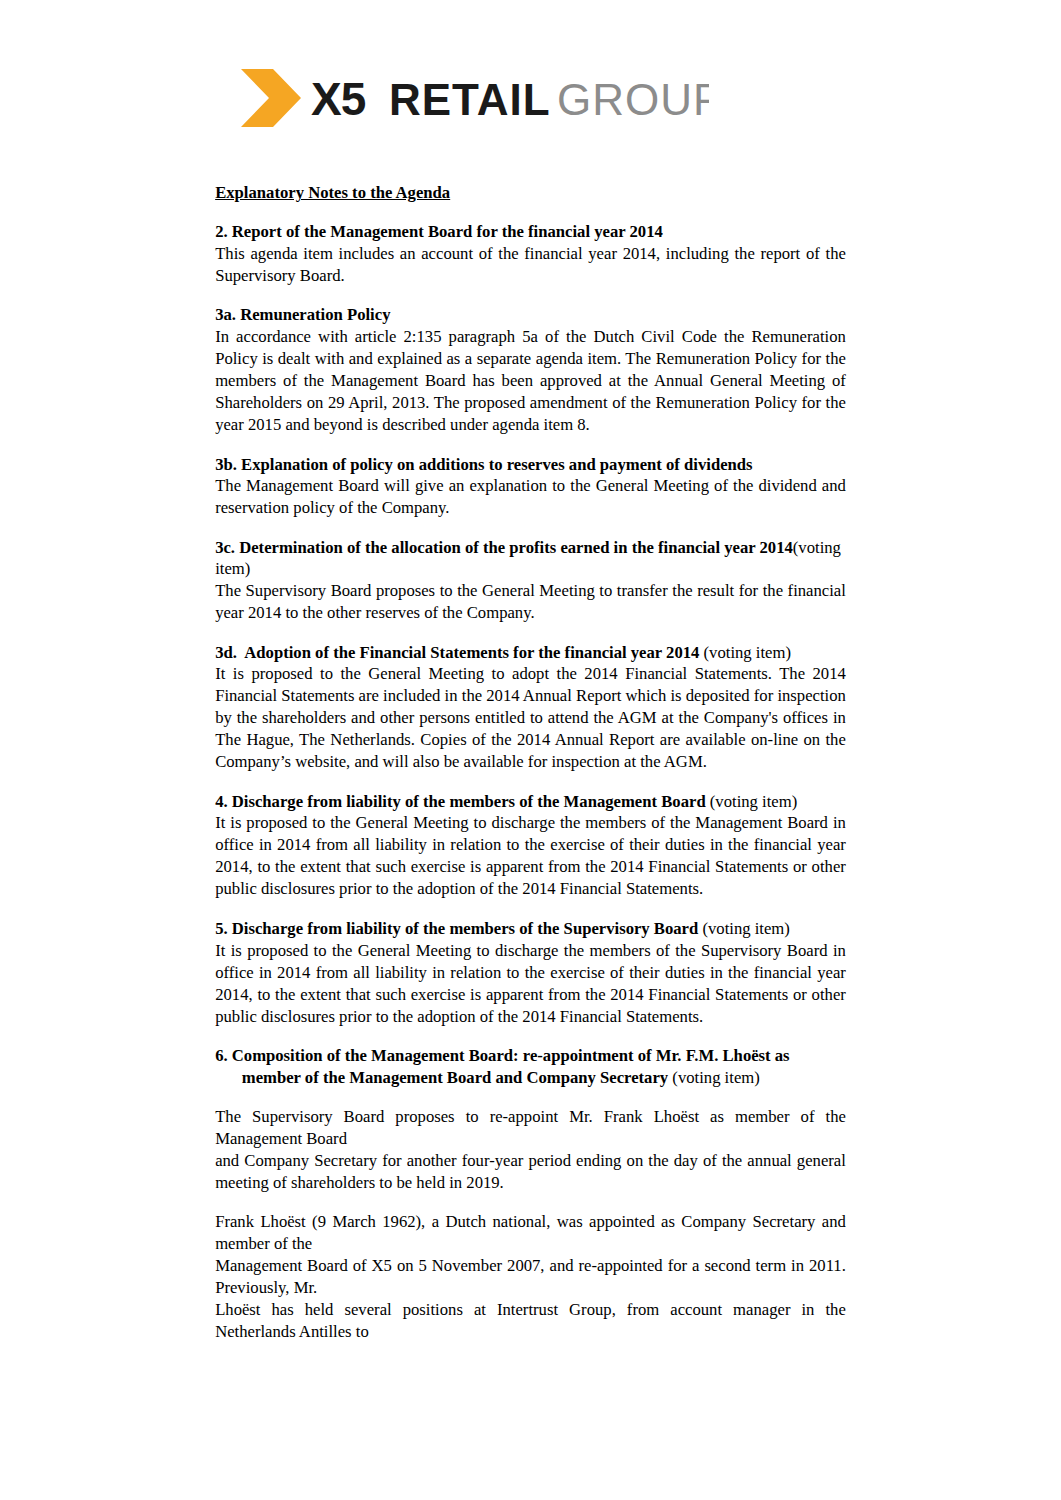X5 RETAIL GROUP
Explanatory Notes to the Agenda
2. Report of the Management Board for the financial year 2014
This agenda item includes an account of the financial year 2014, including the report of the Supervisory Board.
3a. Remuneration Policy
In accordance with article 2:135 paragraph 5a of the Dutch Civil Code the Remuneration Policy is dealt with and explained as a separate agenda item. The Remuneration Policy for the members of the Management Board has been approved at the Annual General Meeting of Shareholders on 29 April, 2013. The proposed amendment of the Remuneration Policy for the year 2015 and beyond is described under agenda item 8.
3b. Explanation of policy on additions to reserves and payment of dividends
The Management Board will give an explanation to the General Meeting of the dividend and reservation policy of the Company.
3c. Determination of the allocation of the profits earned in the financial year 2014(voting item)
The Supervisory Board proposes to the General Meeting to transfer the result for the financial year 2014 to the other reserves of the Company.
3d. Adoption of the Financial Statements for the financial year 2014 (voting item)
It is proposed to the General Meeting to adopt the 2014 Financial Statements. The 2014 Financial Statements are included in the 2014 Annual Report which is deposited for inspection by the shareholders and other persons entitled to attend the AGM at the Company's offices in The Hague, The Netherlands. Copies of the 2014 Annual Report are available on-line on the Company’s website, and will also be available for inspection at the AGM.
4. Discharge from liability of the members of the Management Board (voting item)
It is proposed to the General Meeting to discharge the members of the Management Board in office in 2014 from all liability in relation to the exercise of their duties in the financial year 2014, to the extent that such exercise is apparent from the 2014 Financial Statements or other public disclosures prior to the adoption of the 2014 Financial Statements.
5. Discharge from liability of the members of the Supervisory Board (voting item)
It is proposed to the General Meeting to discharge the members of the Supervisory Board in office in 2014 from all liability in relation to the exercise of their duties in the financial year 2014, to the extent that such exercise is apparent from the 2014 Financial Statements or other public disclosures prior to the adoption of the 2014 Financial Statements.
6. Composition of the Management Board: re-appointment of Mr. F.M. Lhoëst as
member of the Management Board and Company Secretary (voting item)
The Supervisory Board proposes to re-appoint Mr. Frank Lhoëst as member of the Management Board
and Company Secretary for another four-year period ending on the day of the annual general meeting of shareholders to be held in 2019.
Frank Lhoëst (9 March 1962), a Dutch national, was appointed as Company Secretary and member of the
Management Board of X5 on 5 November 2007, and re-appointed for a second term in 2011. Previously, Mr.
Lhoëst has held several positions at Intertrust Group, from account manager in the Netherlands Antilles to